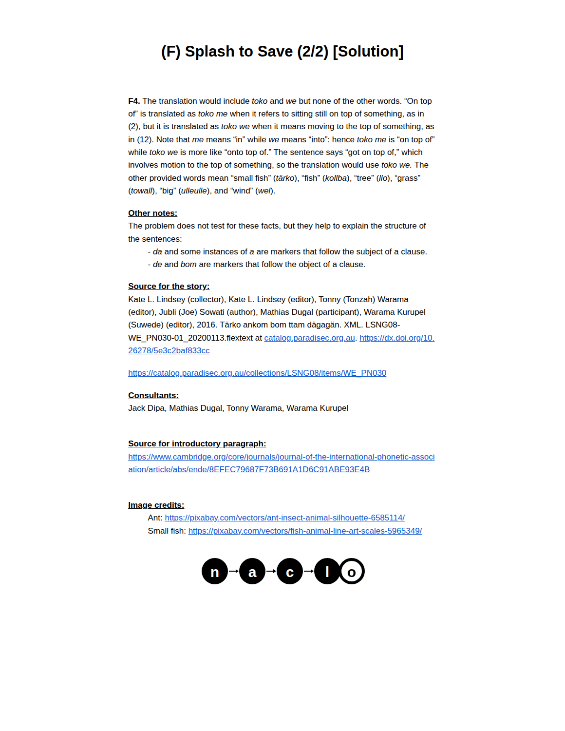(F) Splash to Save (2/2) [Solution]
F4. The translation would include toko and we but none of the other words. “On top of” is translated as toko me when it refers to sitting still on top of something, as in (2), but it is translated as toko we when it means moving to the top of something, as in (12). Note that me means “in” while we means “into”: hence toko me is “on top of” while toko we is more like “onto top of.” The sentence says “got on top of,” which involves motion to the top of something, so the translation would use toko we. The other provided words mean “small fish” (tärko), “fish” (kollba), “tree” (llo), “grass” (towall), “big” (ulleulle), and “wind” (wel).
Other notes:
The problem does not test for these facts, but they help to explain the structure of the sentences:
- da and some instances of a are markers that follow the subject of a clause.
- de and bom are markers that follow the object of a clause.
Source for the story:
Kate L. Lindsey (collector), Kate L. Lindsey (editor), Tonny (Tonzah) Warama (editor), Jubli (Joe) Sowati (author), Mathias Dugal (participant), Warama Kurupel (Suwede) (editor), 2016. Tärko ankom bom ttam dägagän. XML. LSNG08-WE_PN030-01_20200113.flextext at catalog.paradisec.org.au. https://dx.doi.org/10.26278/5e3c2baf833cc
https://catalog.paradisec.org.au/collections/LSNG08/items/WE_PN030
Consultants:
Jack Dipa, Mathias Dugal, Tonny Warama, Warama Kurupel
Source for introductory paragraph:
https://www.cambridge.org/core/journals/journal-of-the-international-phonetic-association/article/abs/ende/8EFEC79687F73B691A1D6C91ABE93E4B
Image credits:
Ant: https://pixabay.com/vectors/ant-insect-animal-silhouette-6585114/
Small fish: https://pixabay.com/vectors/fish-animal-line-art-scales-5965349/
n a c l o